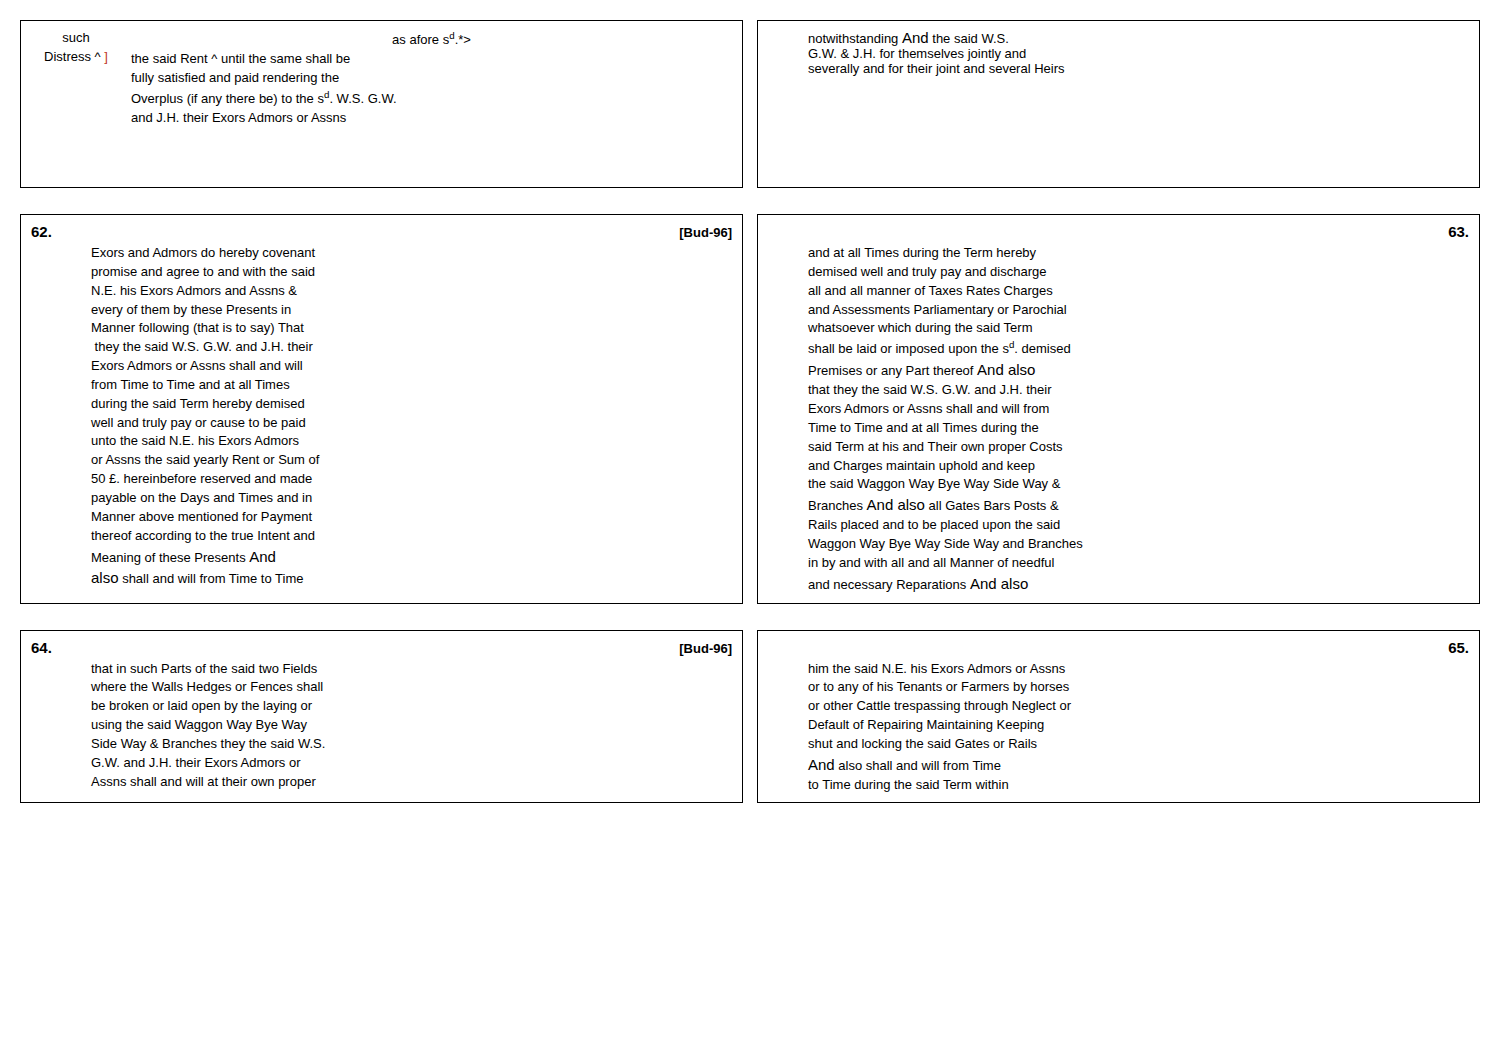| such Distress ^ ] as afore s d . *> the said Rent ^ until the same shall be fully satisfied and paid rendering the Overplus (if any there be) to the s d . W.S. G.W. and J.H. their Exors Admors or Assns | | notwithstanding And the said W.S. G.W. & J.H. for themselves jointly and severally and for their joint and several Heirs |
| 62. [Bud-96] Exors and Admors do hereby covenant promise and agree to and with the said N.E. his Exors Admors and Assns & every of them by these Presents in Manner following (that is to say) That they the said W.S. G.W. and J.H. their Exors Admors or Assns shall and will from Time to Time and at all Times during the said Term hereby demised well and truly pay or cause to be paid unto the said N.E. his Exors Admors or Assns the said yearly Rent or Sum of 50 £. hereinbefore reserved and made payable on the Days and Times and in Manner above mentioned for Payment thereof according to the true Intent and Meaning of these Presents And also shall and will from Time to Time | | 63. and at all Times during the Term hereby demised well and truly pay and discharge all and all manner of Taxes Rates Charges and Assessments Parliamentary or Parochial whatsoever which during the said Term shall be laid or imposed upon the s d . demised Premises or any Part thereof And also that they the said W.S. G.W. and J.H. their Exors Admors or Assns shall and will from Time to Time and at all Times during the said Term at his and Their own proper Costs and Charges maintain uphold and keep the said Waggon Way Bye Way Side Way & Branches And also all Gates Bars Posts & Rails placed and to be placed upon the said Waggon Way Bye Way Side Way and Branches in by and with all and all Manner of needful and necessary Reparations And also |
| 64. [Bud-96] that in such Parts of the said two Fields where the Walls Hedges or Fences shall be broken or laid open by the laying or using the said Waggon Way Bye Way Side Way & Branches they the said W.S. G.W. and J.H. their Exors Admors or Assns shall and will at their own proper | | 65. him the said N.E. his Exors Admors or Assns or to any of his Tenants or Farmers by horses or other Cattle trespassing through Neglect or Default of Repairing Maintaining Keeping shut and locking the said Gates or Rails And also shall and will from Time to Time during the said Term within |